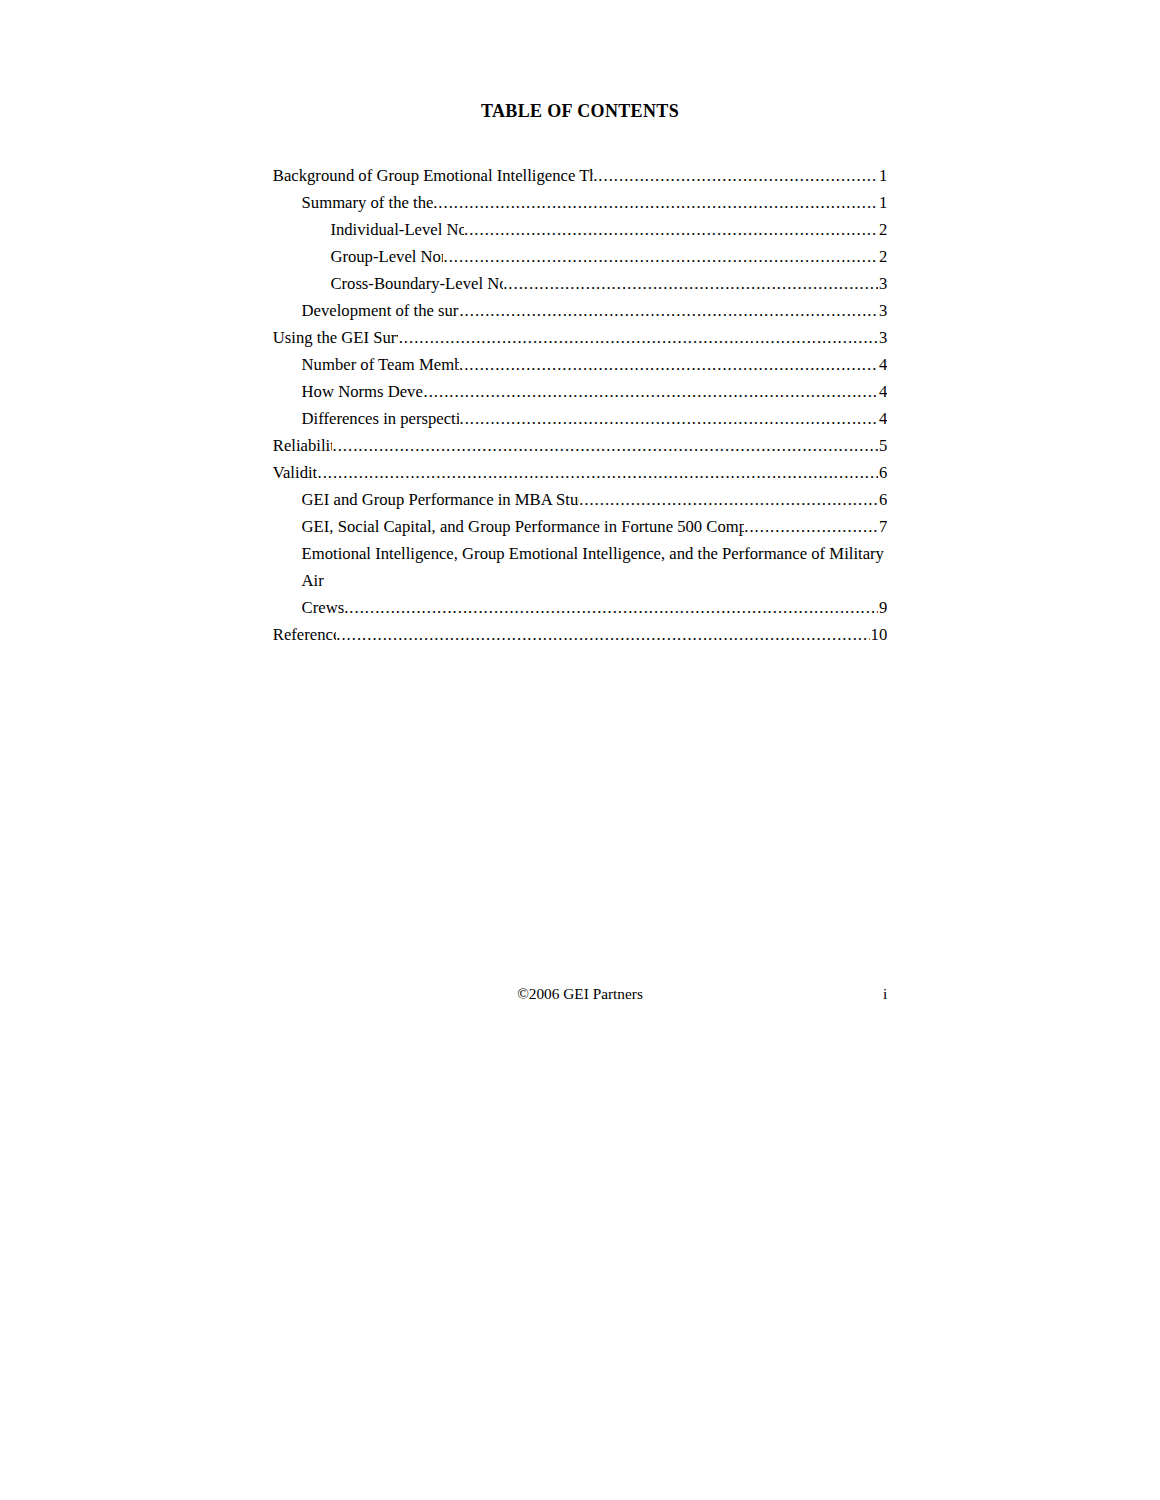TABLE OF CONTENTS
Background of Group Emotional Intelligence Theory ............................................................. 1
Summary of the theory ..................................................................................................... 1
Individual-Level Norms ................................................................................................. 2
Group-Level Norms ..................................................................................................... 2
Cross-Boundary-Level Norms ..................................................................................... 3
Development of the survey ............................................................................................. 3
Using the GEI Survey ............................................................................................................. 3
Number of Team Members ............................................................................................. 4
How Norms Develop ....................................................................................................... 4
Differences in perspectives ............................................................................................. 4
Reliability ............................................................................................................................. 5
Validity ................................................................................................................................. 6
GEI and Group Performance in MBA Students ................................................................. 6
GEI, Social Capital, and Group Performance in Fortune 500 Companies ............................ 7
Emotional Intelligence, Group Emotional Intelligence, and the Performance of Military Air
Crews ......................................................................................................................... 9
References ......................................................................................................................... 10
©2006 GEI Partners
i